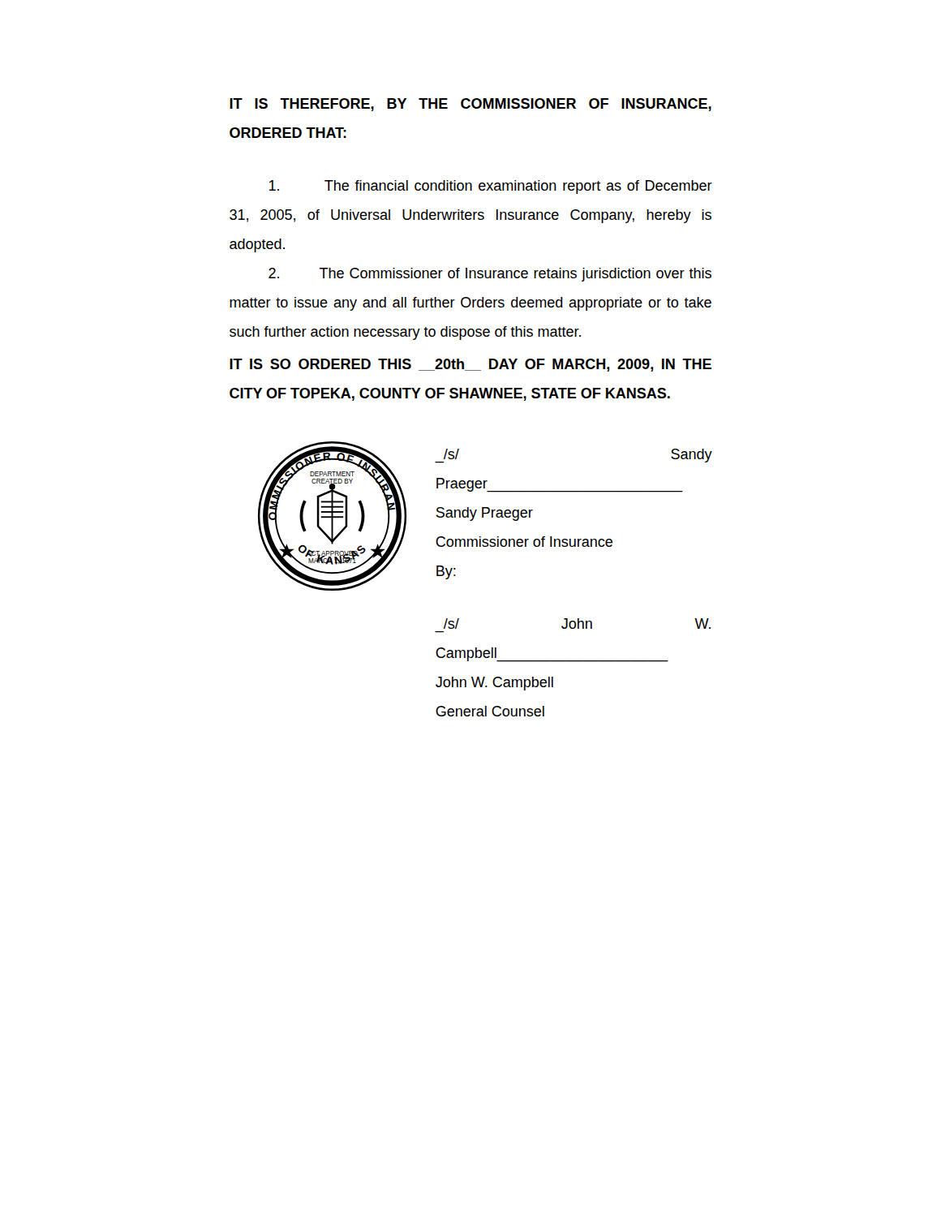IT IS THEREFORE, BY THE COMMISSIONER OF INSURANCE, ORDERED THAT:
1. The financial condition examination report as of December 31, 2005, of Universal Underwriters Insurance Company, hereby is adopted.
2. The Commissioner of Insurance retains jurisdiction over this matter to issue any and all further Orders deemed appropriate or to take such further action necessary to dispose of this matter.
IT IS SO ORDERED THIS __20th__ DAY OF MARCH, 2009, IN THE CITY OF TOPEKA, COUNTY OF SHAWNEE, STATE OF KANSAS.
_/s/ Sandy Praeger________________________
Sandy Praeger
Commissioner of Insurance
By:
_/s/ John W. Campbell_____________________
John W. Campbell
General Counsel